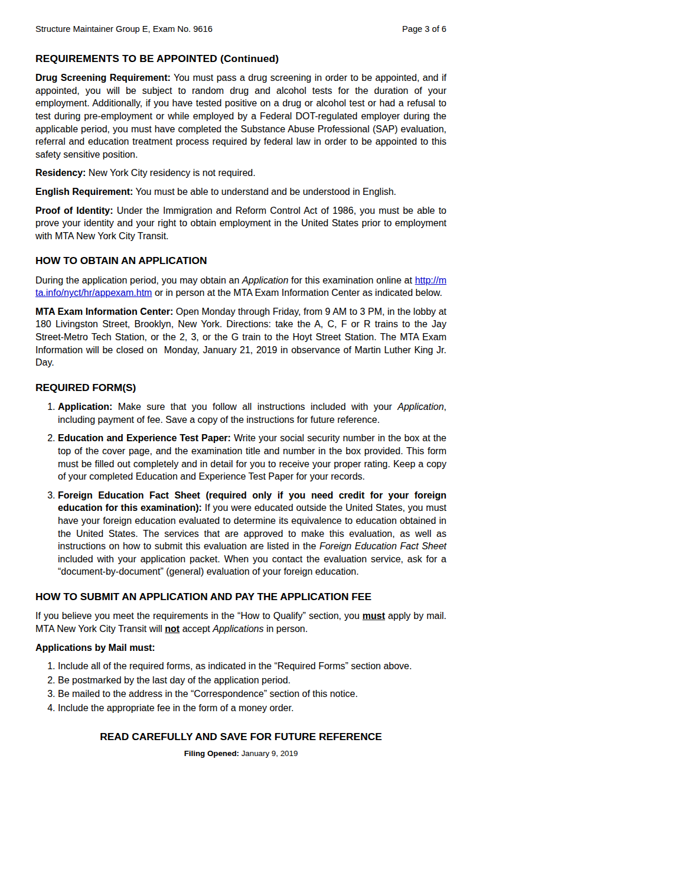Structure Maintainer Group E, Exam No. 9616 Page 3 of 6
REQUIREMENTS TO BE APPOINTED (Continued)
Drug Screening Requirement: You must pass a drug screening in order to be appointed, and if appointed, you will be subject to random drug and alcohol tests for the duration of your employment. Additionally, if you have tested positive on a drug or alcohol test or had a refusal to test during pre-employment or while employed by a Federal DOT-regulated employer during the applicable period, you must have completed the Substance Abuse Professional (SAP) evaluation, referral and education treatment process required by federal law in order to be appointed to this safety sensitive position.
Residency: New York City residency is not required.
English Requirement: You must be able to understand and be understood in English.
Proof of Identity: Under the Immigration and Reform Control Act of 1986, you must be able to prove your identity and your right to obtain employment in the United States prior to employment with MTA New York City Transit.
HOW TO OBTAIN AN APPLICATION
During the application period, you may obtain an Application for this examination online at http://mta.info/nyct/hr/appexam.htm or in person at the MTA Exam Information Center as indicated below.
MTA Exam Information Center: Open Monday through Friday, from 9 AM to 3 PM, in the lobby at 180 Livingston Street, Brooklyn, New York. Directions: take the A, C, F or R trains to the Jay Street-Metro Tech Station, or the 2, 3, or the G train to the Hoyt Street Station. The MTA Exam Information will be closed on Monday, January 21, 2019 in observance of Martin Luther King Jr. Day.
REQUIRED FORM(S)
Application: Make sure that you follow all instructions included with your Application, including payment of fee. Save a copy of the instructions for future reference.
Education and Experience Test Paper: Write your social security number in the box at the top of the cover page, and the examination title and number in the box provided. This form must be filled out completely and in detail for you to receive your proper rating. Keep a copy of your completed Education and Experience Test Paper for your records.
Foreign Education Fact Sheet (required only if you need credit for your foreign education for this examination): If you were educated outside the United States, you must have your foreign education evaluated to determine its equivalence to education obtained in the United States. The services that are approved to make this evaluation, as well as instructions on how to submit this evaluation are listed in the Foreign Education Fact Sheet included with your application packet. When you contact the evaluation service, ask for a “document-by-document” (general) evaluation of your foreign education.
HOW TO SUBMIT AN APPLICATION AND PAY THE APPLICATION FEE
If you believe you meet the requirements in the “How to Qualify” section, you must apply by mail. MTA New York City Transit will not accept Applications in person.
Applications by Mail must:
Include all of the required forms, as indicated in the “Required Forms” section above.
Be postmarked by the last day of the application period.
Be mailed to the address in the “Correspondence” section of this notice.
Include the appropriate fee in the form of a money order.
READ CAREFULLY AND SAVE FOR FUTURE REFERENCE
Filing Opened: January 9, 2019